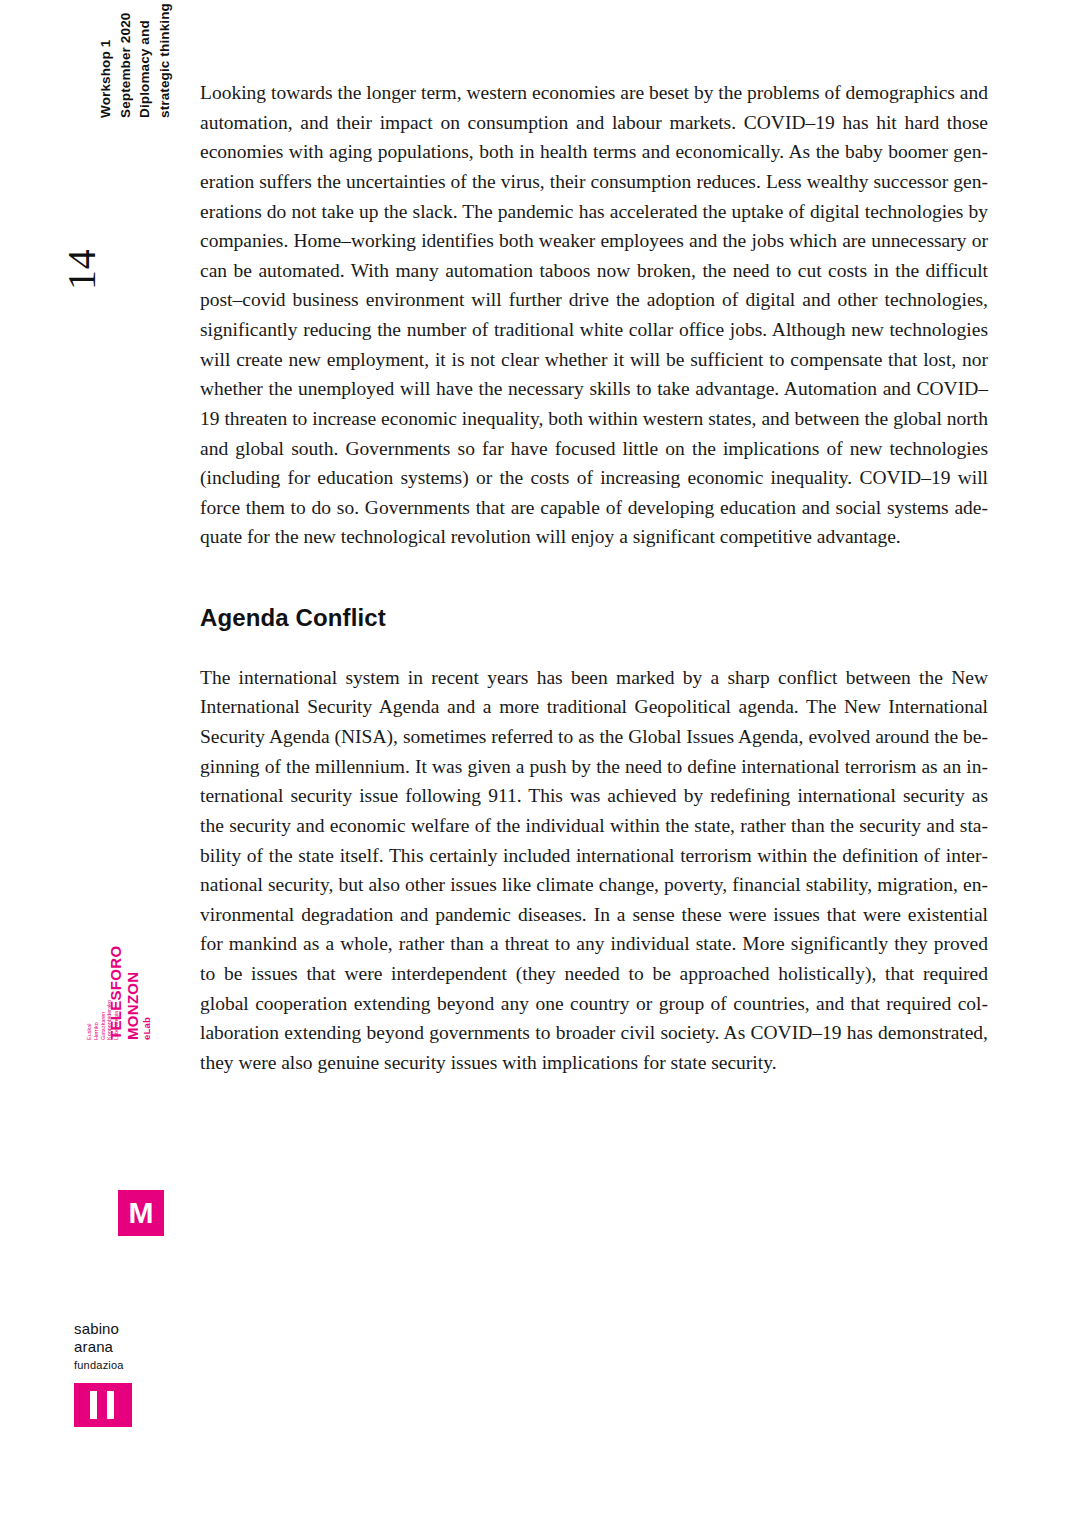Workshop 1 September 2020 Diplomacy and strategic thinking
14
Euskal
Herriko
Gatazkaren
Konponbiderako
Laborategia
TELESFORO
MONZON
eLab
M
sabino
arana
fundazioa
Looking towards the longer term, western economies are beset by the problems of demographics and automation, and their impact on consumption and labour markets. COVID–19 has hit hard those economies with aging populations, both in health terms and economically. As the baby boomer generation suffers the uncertainties of the virus, their consumption reduces. Less wealthy successor generations do not take up the slack. The pandemic has accelerated the uptake of digital technologies by companies. Home–working identifies both weaker employees and the jobs which are unnecessary or can be automated. With many automation taboos now broken, the need to cut costs in the difficult post–covid business environment will further drive the adoption of digital and other technologies, significantly reducing the number of traditional white collar office jobs. Although new technologies will create new employment, it is not clear whether it will be sufficient to compensate that lost, nor whether the unemployed will have the necessary skills to take advantage. Automation and COVID–19 threaten to increase economic inequality, both within western states, and between the global north and global south. Governments so far have focused little on the implications of new technologies (including for education systems) or the costs of increasing economic inequality. COVID–19 will force them to do so. Governments that are capable of developing education and social systems adequate for the new technological revolution will enjoy a significant competitive advantage.
Agenda Conflict
The international system in recent years has been marked by a sharp conflict between the New International Security Agenda and a more traditional Geopolitical agenda. The New International Security Agenda (NISA), sometimes referred to as the Global Issues Agenda, evolved around the beginning of the millennium. It was given a push by the need to define international terrorism as an international security issue following 911. This was achieved by redefining international security as the security and economic welfare of the individual within the state, rather than the security and stability of the state itself. This certainly included international terrorism within the definition of international security, but also other issues like climate change, poverty, financial stability, migration, environmental degradation and pandemic diseases. In a sense these were issues that were existential for mankind as a whole, rather than a threat to any individual state. More significantly they proved to be issues that were interdependent (they needed to be approached holistically), that required global cooperation extending beyond any one country or group of countries, and that required collaboration extending beyond governments to broader civil society. As COVID–19 has demonstrated, they were also genuine security issues with implications for state security.